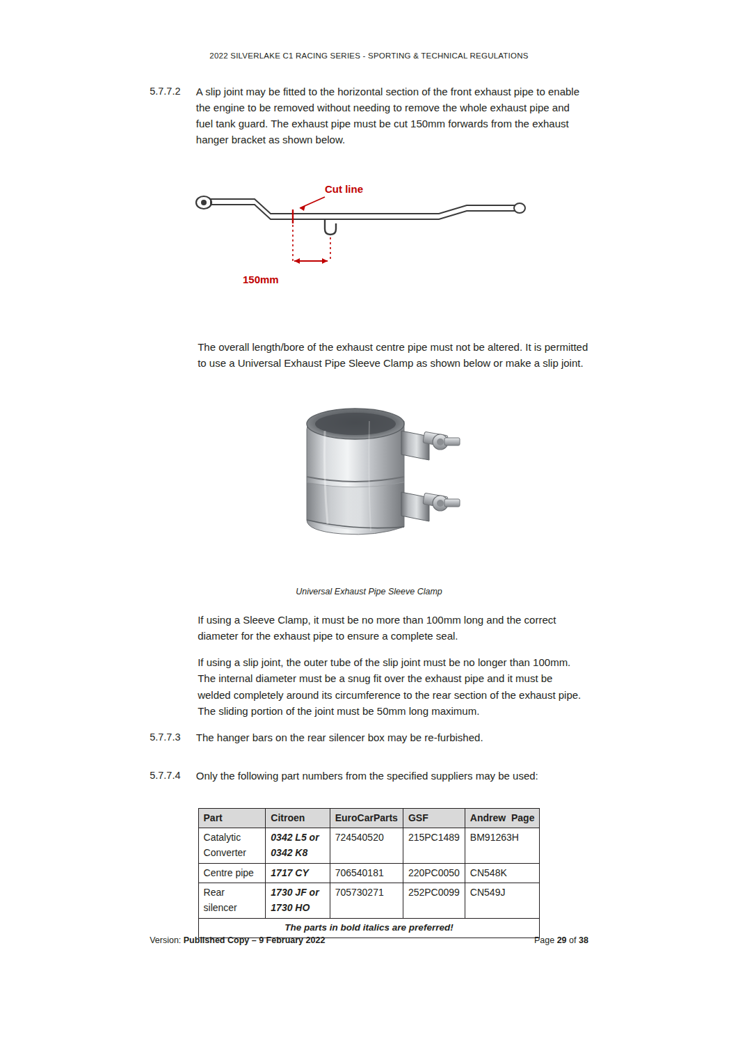2022 SILVERLAKE C1 RACING SERIES - SPORTING & TECHNICAL REGULATIONS
5.7.7.2
A slip joint may be fitted to the horizontal section of the front exhaust pipe to enable the engine to be removed without needing to remove the whole exhaust pipe and fuel tank guard. The exhaust pipe must be cut 150mm forwards from the exhaust hanger bracket as shown below.
Cut line 150mm
The overall length/bore of the exhaust centre pipe must not be altered. It is permitted to use a Universal Exhaust Pipe Sleeve Clamp as shown below or make a slip joint.
Universal Exhaust Pipe Sleeve Clamp
If using a Sleeve Clamp, it must be no more than 100mm long and the correct diameter for the exhaust pipe to ensure a complete seal.
If using a slip joint, the outer tube of the slip joint must be no longer than 100mm. The internal diameter must be a snug fit over the exhaust pipe and it must be welded completely around its circumference to the rear section of the exhaust pipe. The sliding portion of the joint must be 50mm long maximum.
5.7.7.3
The hanger bars on the rear silencer box may be re-furbished.
5.7.7.4
Only the following part numbers from the specified suppliers may be used:
| Part | Citroen | EuroCarParts | GSF | Andrew Page |
| --- | --- | --- | --- | --- |
| Catalytic Converter | 0342 L5 or 0342 K8 | 724540520 | 215PC1489 | BM91263H |
| Centre pipe | 1717 CY | 706540181 | 220PC0050 | CN548K |
| Rear silencer | 1730 JF or 1730 HO | 705730271 | 252PC0099 | CN549J |
| The parts in bold italics are preferred! |
Version: Published Copy – 9 February 2022
Page 29 of 38